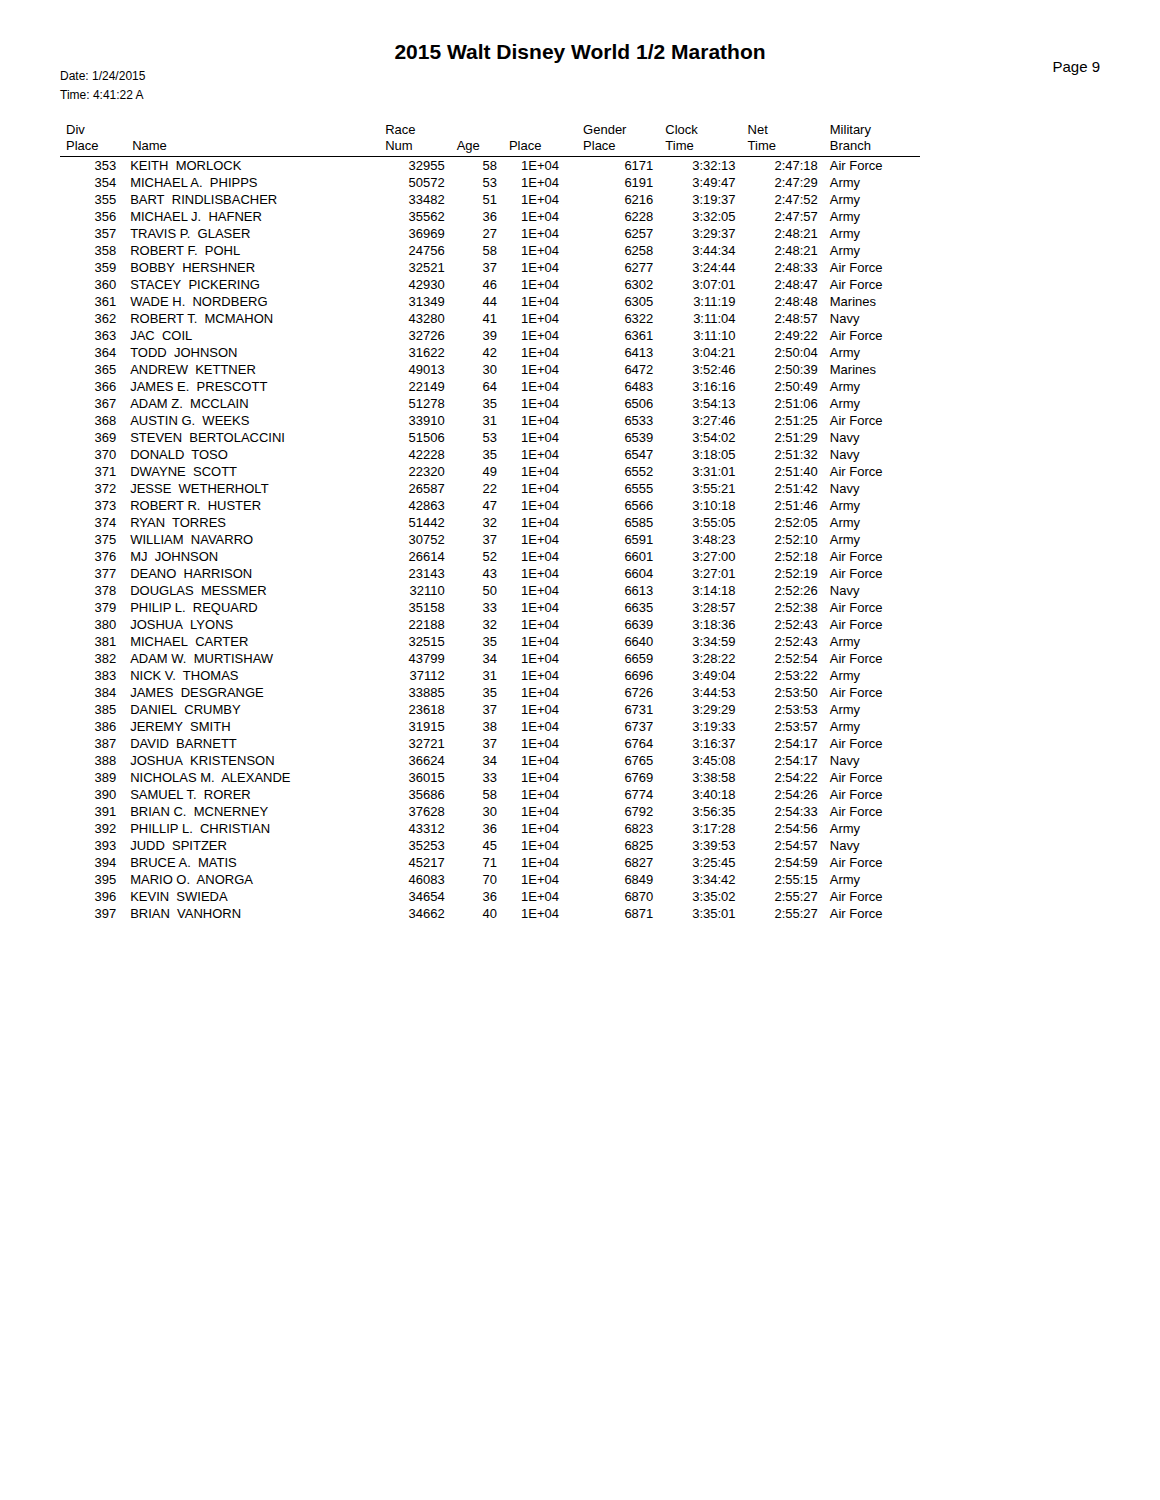Page 9
2015 Walt Disney World 1/2 Marathon
Date: 1/24/2015
Time: 4:41:22 A
| Div | | Race | | | Gender | Clock | Net | Military |
| --- | --- | --- | --- | --- | --- | --- | --- | --- |
| Place | Name | Num | Age | Place | Place | Time | Time | Branch |
| 353 | KEITH MORLOCK | 32955 | 58 | 1E+04 | 6171 | 3:32:13 | 2:47:18 | Air Force |
| 354 | MICHAEL A. PHIPPS | 50572 | 53 | 1E+04 | 6191 | 3:49:47 | 2:47:29 | Army |
| 355 | BART RINDLISBACHER | 33482 | 51 | 1E+04 | 6216 | 3:19:37 | 2:47:52 | Army |
| 356 | MICHAEL J. HAFNER | 35562 | 36 | 1E+04 | 6228 | 3:32:05 | 2:47:57 | Army |
| 357 | TRAVIS P. GLASER | 36969 | 27 | 1E+04 | 6257 | 3:29:37 | 2:48:21 | Army |
| 358 | ROBERT F. POHL | 24756 | 58 | 1E+04 | 6258 | 3:44:34 | 2:48:21 | Army |
| 359 | BOBBY HERSHNER | 32521 | 37 | 1E+04 | 6277 | 3:24:44 | 2:48:33 | Air Force |
| 360 | STACEY PICKERING | 42930 | 46 | 1E+04 | 6302 | 3:07:01 | 2:48:47 | Air Force |
| 361 | WADE H. NORDBERG | 31349 | 44 | 1E+04 | 6305 | 3:11:19 | 2:48:48 | Marines |
| 362 | ROBERT T. MCMAHON | 43280 | 41 | 1E+04 | 6322 | 3:11:04 | 2:48:57 | Navy |
| 363 | JAC COIL | 32726 | 39 | 1E+04 | 6361 | 3:11:10 | 2:49:22 | Air Force |
| 364 | TODD JOHNSON | 31622 | 42 | 1E+04 | 6413 | 3:04:21 | 2:50:04 | Army |
| 365 | ANDREW KETTNER | 49013 | 30 | 1E+04 | 6472 | 3:52:46 | 2:50:39 | Marines |
| 366 | JAMES E. PRESCOTT | 22149 | 64 | 1E+04 | 6483 | 3:16:16 | 2:50:49 | Army |
| 367 | ADAM Z. MCCLAIN | 51278 | 35 | 1E+04 | 6506 | 3:54:13 | 2:51:06 | Army |
| 368 | AUSTIN G. WEEKS | 33910 | 31 | 1E+04 | 6533 | 3:27:46 | 2:51:25 | Air Force |
| 369 | STEVEN BERTOLACCINI | 51506 | 53 | 1E+04 | 6539 | 3:54:02 | 2:51:29 | Navy |
| 370 | DONALD TOSO | 42228 | 35 | 1E+04 | 6547 | 3:18:05 | 2:51:32 | Navy |
| 371 | DWAYNE SCOTT | 22320 | 49 | 1E+04 | 6552 | 3:31:01 | 2:51:40 | Air Force |
| 372 | JESSE WETHERHOLT | 26587 | 22 | 1E+04 | 6555 | 3:55:21 | 2:51:42 | Navy |
| 373 | ROBERT R. HUSTER | 42863 | 47 | 1E+04 | 6566 | 3:10:18 | 2:51:46 | Army |
| 374 | RYAN TORRES | 51442 | 32 | 1E+04 | 6585 | 3:55:05 | 2:52:05 | Army |
| 375 | WILLIAM NAVARRO | 30752 | 37 | 1E+04 | 6591 | 3:48:23 | 2:52:10 | Army |
| 376 | MJ JOHNSON | 26614 | 52 | 1E+04 | 6601 | 3:27:00 | 2:52:18 | Air Force |
| 377 | DEANO HARRISON | 23143 | 43 | 1E+04 | 6604 | 3:27:01 | 2:52:19 | Air Force |
| 378 | DOUGLAS MESSMER | 32110 | 50 | 1E+04 | 6613 | 3:14:18 | 2:52:26 | Navy |
| 379 | PHILIP L. REQUARD | 35158 | 33 | 1E+04 | 6635 | 3:28:57 | 2:52:38 | Air Force |
| 380 | JOSHUA LYONS | 22188 | 32 | 1E+04 | 6639 | 3:18:36 | 2:52:43 | Air Force |
| 381 | MICHAEL CARTER | 32515 | 35 | 1E+04 | 6640 | 3:34:59 | 2:52:43 | Army |
| 382 | ADAM W. MURTISHAW | 43799 | 34 | 1E+04 | 6659 | 3:28:22 | 2:52:54 | Air Force |
| 383 | NICK V. THOMAS | 37112 | 31 | 1E+04 | 6696 | 3:49:04 | 2:53:22 | Army |
| 384 | JAMES DESGRANGE | 33885 | 35 | 1E+04 | 6726 | 3:44:53 | 2:53:50 | Air Force |
| 385 | DANIEL CRUMBY | 23618 | 37 | 1E+04 | 6731 | 3:29:29 | 2:53:53 | Army |
| 386 | JEREMY SMITH | 31915 | 38 | 1E+04 | 6737 | 3:19:33 | 2:53:57 | Army |
| 387 | DAVID BARNETT | 32721 | 37 | 1E+04 | 6764 | 3:16:37 | 2:54:17 | Air Force |
| 388 | JOSHUA KRISTENSON | 36624 | 34 | 1E+04 | 6765 | 3:45:08 | 2:54:17 | Navy |
| 389 | NICHOLAS M. ALEXANDE | 36015 | 33 | 1E+04 | 6769 | 3:38:58 | 2:54:22 | Air Force |
| 390 | SAMUEL T. RORER | 35686 | 58 | 1E+04 | 6774 | 3:40:18 | 2:54:26 | Air Force |
| 391 | BRIAN C. MCNERNEY | 37628 | 30 | 1E+04 | 6792 | 3:56:35 | 2:54:33 | Air Force |
| 392 | PHILLIP L. CHRISTIAN | 43312 | 36 | 1E+04 | 6823 | 3:17:28 | 2:54:56 | Army |
| 393 | JUDD SPITZER | 35253 | 45 | 1E+04 | 6825 | 3:39:53 | 2:54:57 | Navy |
| 394 | BRUCE A. MATIS | 45217 | 71 | 1E+04 | 6827 | 3:25:45 | 2:54:59 | Air Force |
| 395 | MARIO O. ANORGA | 46083 | 70 | 1E+04 | 6849 | 3:34:42 | 2:55:15 | Army |
| 396 | KEVIN SWIEDA | 34654 | 36 | 1E+04 | 6870 | 3:35:02 | 2:55:27 | Air Force |
| 397 | BRIAN VANHORN | 34662 | 40 | 1E+04 | 6871 | 3:35:01 | 2:55:27 | Air Force |